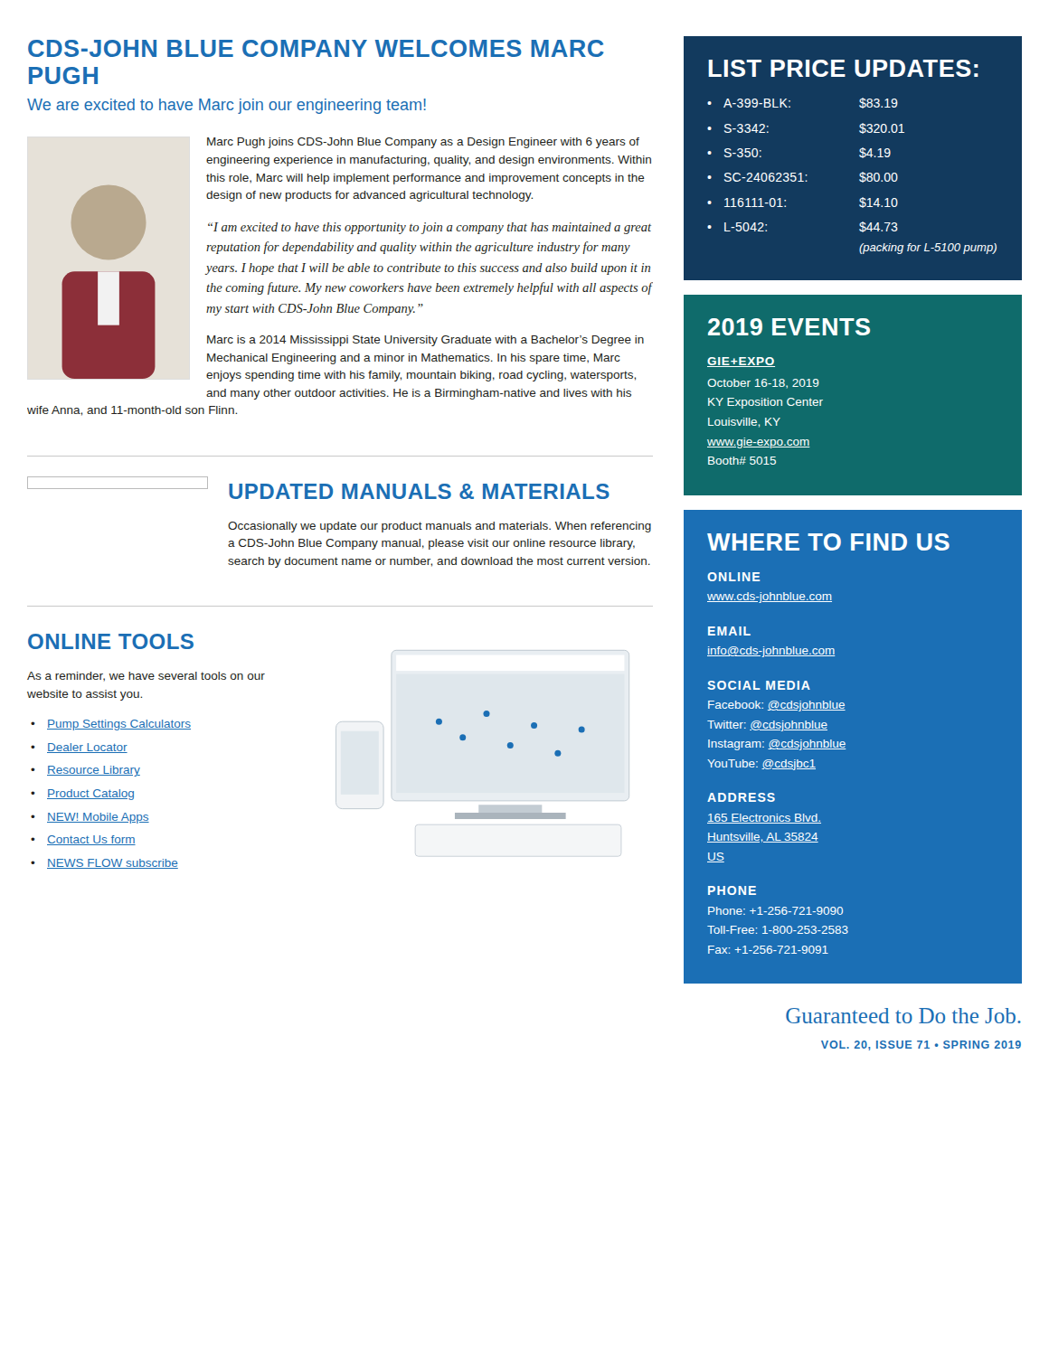CDS-John Blue Company Welcomes Marc Pugh
We are excited to have Marc join our engineering team!
Marc Pugh joins CDS-John Blue Company as a Design Engineer with 6 years of engineering experience in manufacturing, quality, and design environments. Within this role, Marc will help implement performance and improvement concepts in the design of new products for advanced agricultural technology.
“I am excited to have this opportunity to join a company that has maintained a great reputation for dependability and quality within the agriculture industry for many years. I hope that I will be able to contribute to this success and also build upon it in the coming future. My new coworkers have been extremely helpful with all aspects of my start with CDS-John Blue Company.”
Marc is a 2014 Mississippi State University Graduate with a Bachelor’s Degree in Mechanical Engineering and a minor in Mathematics. In his spare time, Marc enjoys spending time with his family, mountain biking, road cycling, watersports, and many other outdoor activities. He is a Birmingham-native and lives with his wife Anna, and 11-month-old son Flinn.
Updated Manuals & Materials
Occasionally we update our product manuals and materials. When referencing a CDS-John Blue Company manual, please visit our online resource library, search by document name or number, and download the most current version.
Online Tools
As a reminder, we have several tools on our website to assist you.
Pump Settings Calculators
Dealer Locator
Resource Library
Product Catalog
NEW! Mobile Apps
Contact Us form
NEWS FLOW subscribe
List Price Updates:
•A-399-BLK:$83.19
•S-3342:$320.01
•S-350:$4.19
•SC-24062351:$80.00
•116111-01:$14.10
•L-5042:$44.73
(packing for L-5100 pump)
2019 Events
GIE+EXPO
October 16-18, 2019
KY Exposition Center
Louisville, KY
www.gie-expo.com
Booth# 5015
Where to Find Us
Online
www.cds-johnblue.com
Email
info@cds-johnblue.com
Social Media
Facebook: @cdsjohnblue
Twitter: @cdsjohnblue
Instagram: @cdsjohnblue
YouTube: @cdsjbc1
Address
165 Electronics Blvd.
Huntsville, AL 35824
US
Phone
Phone: +1-256-721-9090
Toll-Free: 1-800-253-2583
Fax: +1-256-721-9091
Guaranteed to Do the Job.
VOL. 20, ISSUE 71 • SPRING 2019